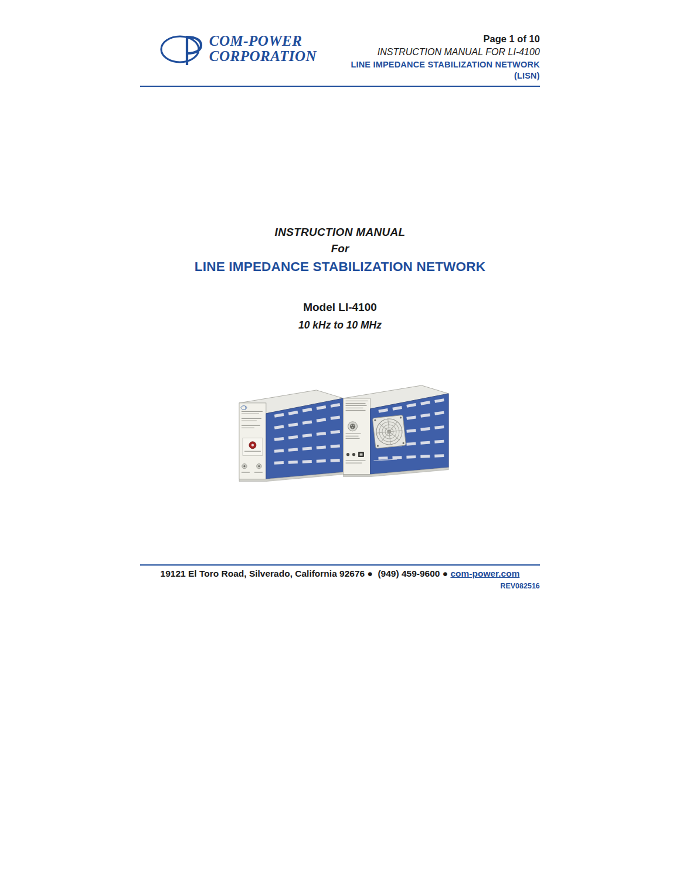COM-POWERCORPORATION
Page 1 of 10
INSTRUCTION MANUAL FOR LI-4100
LINE IMPEDANCE STABILIZATION NETWORK (LISN)
INSTRUCTION MANUAL
For
LINE IMPEDANCE STABILIZATION NETWORK
Model LI-4100
10 kHz to 10 MHz
19121 El Toro Road, Silverado, California 92676 ● (949) 459-9600 ● com-power.com
REV082516